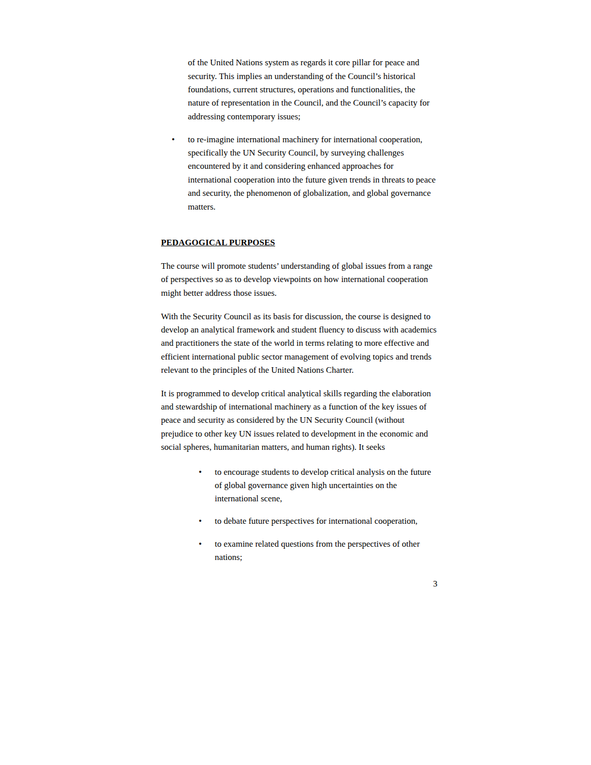of the United Nations system as regards it core pillar for peace and security. This implies an understanding of the Council’s historical foundations, current structures, operations and functionalities, the nature of representation in the Council, and the Council’s capacity for addressing contemporary issues;
to re-imagine international machinery for international cooperation, specifically the UN Security Council, by surveying challenges encountered by it and considering enhanced approaches for international cooperation into the future given trends in threats to peace and security, the phenomenon of globalization, and global governance matters.
PEDAGOGICAL PURPOSES
The course will promote students’ understanding of global issues from a range of perspectives so as to develop viewpoints on how international cooperation might better address those issues.
With the Security Council as its basis for discussion, the course is designed to develop an analytical framework and student fluency to discuss with academics and practitioners the state of the world in terms relating to more effective and efficient international public sector management of evolving topics and trends relevant to the principles of the United Nations Charter.
It is programmed to develop critical analytical skills regarding the elaboration and stewardship of international machinery as a function of the key issues of peace and security as considered by the UN Security Council (without prejudice to other key UN issues related to development in the economic and social spheres, humanitarian matters, and human rights). It seeks
to encourage students to develop critical analysis on the future of global governance given high uncertainties on the international scene,
to debate future perspectives for international cooperation,
to examine related questions from the perspectives of other nations;
3